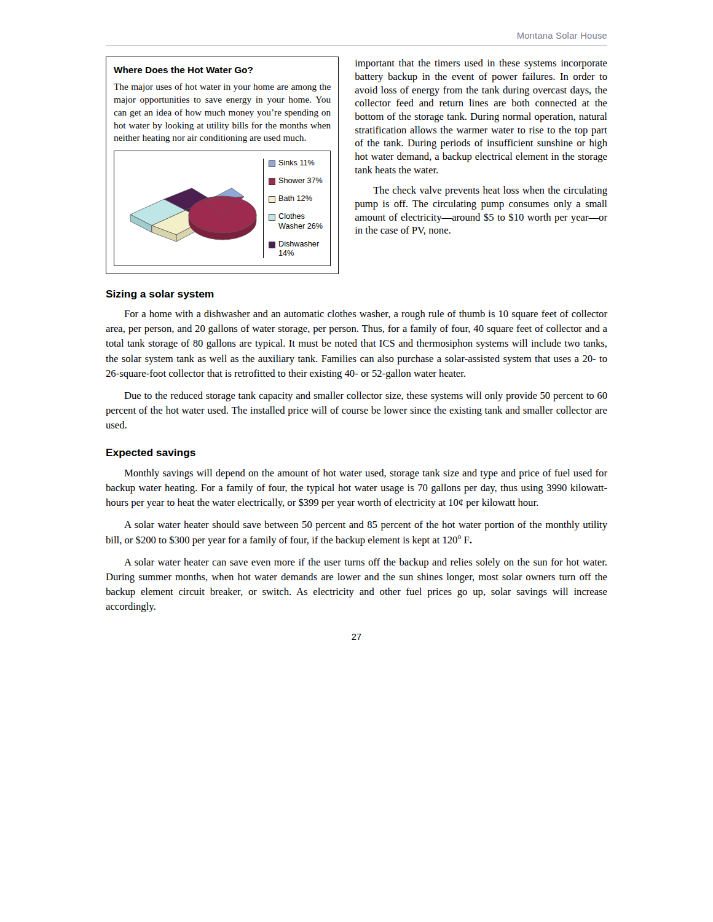Montana Solar House
Where Does the Hot Water Go?
The major uses of hot water in your home are among the major opportunities to save energy in your home. You can get an idea of how much money you’re spending on hot water by looking at utility bills for the months when neither heating nor air conditioning are used much.
Sinks 11%
Shower 37%
Bath 12%
Clothes Washer 26%
Dishwasher 14%
important that the timers used in these systems incorporate battery backup in the event of power failures. In order to avoid loss of energy from the tank during overcast days, the collector feed and return lines are both connected at the bottom of the storage tank. During normal operation, natural stratification allows the warmer water to rise to the top part of the tank. During periods of insufficient sunshine or high hot water demand, a backup electrical element in the storage tank heats the water.
The check valve prevents heat loss when the circulating pump is off. The circulating pump consumes only a small amount of electricity—around $5 to $10 worth per year—or in the case of PV, none.
Sizing a solar system
For a home with a dishwasher and an automatic clothes washer, a rough rule of thumb is 10 square feet of collector area, per person, and 20 gallons of water storage, per person. Thus, for a family of four, 40 square feet of collector and a total tank storage of 80 gallons are typical. It must be noted that ICS and thermosiphon systems will include two tanks, the solar system tank as well as the auxiliary tank. Families can also purchase a solar-assisted system that uses a 20- to 26-square-foot collector that is retrofitted to their existing 40- or 52-gallon water heater.
Due to the reduced storage tank capacity and smaller collector size, these systems will only provide 50 percent to 60 percent of the hot water used. The installed price will of course be lower since the existing tank and smaller collector are used.
Expected savings
Monthly savings will depend on the amount of hot water used, storage tank size and type and price of fuel used for backup water heating. For a family of four, the typical hot water usage is 70 gallons per day, thus using 3990 kilowatt-hours per year to heat the water electrically, or $399 per year worth of electricity at 10¢ per kilowatt hour.
A solar water heater should save between 50 percent and 85 percent of the hot water portion of the monthly utility bill, or $200 to $300 per year for a family of four, if the backup element is kept at 120o F.
A solar water heater can save even more if the user turns off the backup and relies solely on the sun for hot water. During summer months, when hot water demands are lower and the sun shines longer, most solar owners turn off the backup element circuit breaker, or switch. As electricity and other fuel prices go up, solar savings will increase accordingly.
27